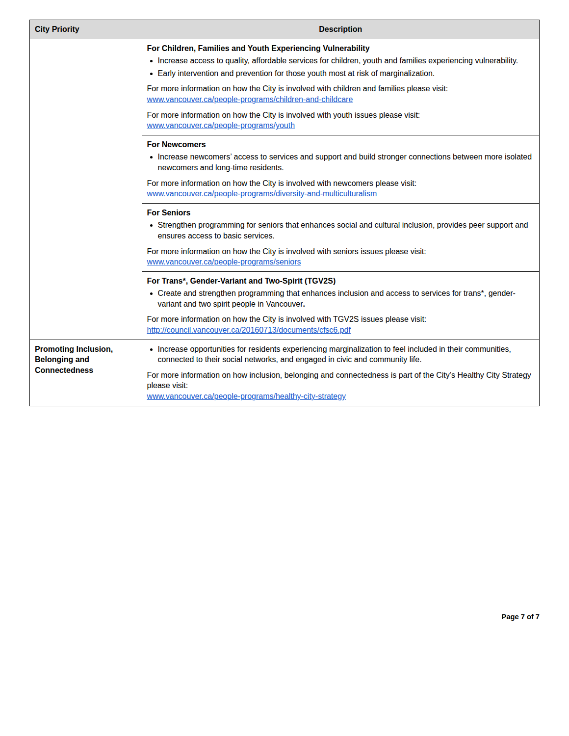| City Priority | Description |
| --- | --- |
| | For Children, Families and Youth Experiencing Vulnerability Increase access to quality, affordable services for children, youth and families experiencing vulnerability. Early intervention and prevention for those youth most at risk of marginalization. For more information on how the City is involved with children and families please visit: www.vancouver.ca/people-programs/children-and-childcare For more information on how the City is involved with youth issues please visit: www.vancouver.ca/people-programs/youth |
| For Newcomers Increase newcomers’ access to services and support and build stronger connections between more isolated newcomers and long-time residents. For more information on how the City is involved with newcomers please visit: www.vancouver.ca/people-programs/diversity-and-multiculturalism |
| For Seniors Strengthen programming for seniors that enhances social and cultural inclusion, provides peer support and ensures access to basic services. For more information on how the City is involved with seniors issues please visit: www.vancouver.ca/people-programs/seniors |
| For Trans*, Gender-Variant and Two-Spirit (TGV2S) Create and strengthen programming that enhances inclusion and access to services for trans*, gender-variant and two spirit people in Vancouver . For more information on how the City is involved with TGV2S issues please visit: http://council.vancouver.ca/20160713/documents/cfsc6.pdf |
| Promoting Inclusion, Belonging and Connectedness | Increase opportunities for residents experiencing marginalization to feel included in their communities, connected to their social networks, and engaged in civic and community life. For more information on how inclusion, belonging and connectedness is part of the City’s Healthy City Strategy please visit: www.vancouver.ca/people-programs/healthy-city-strategy |
Page 7 of 7